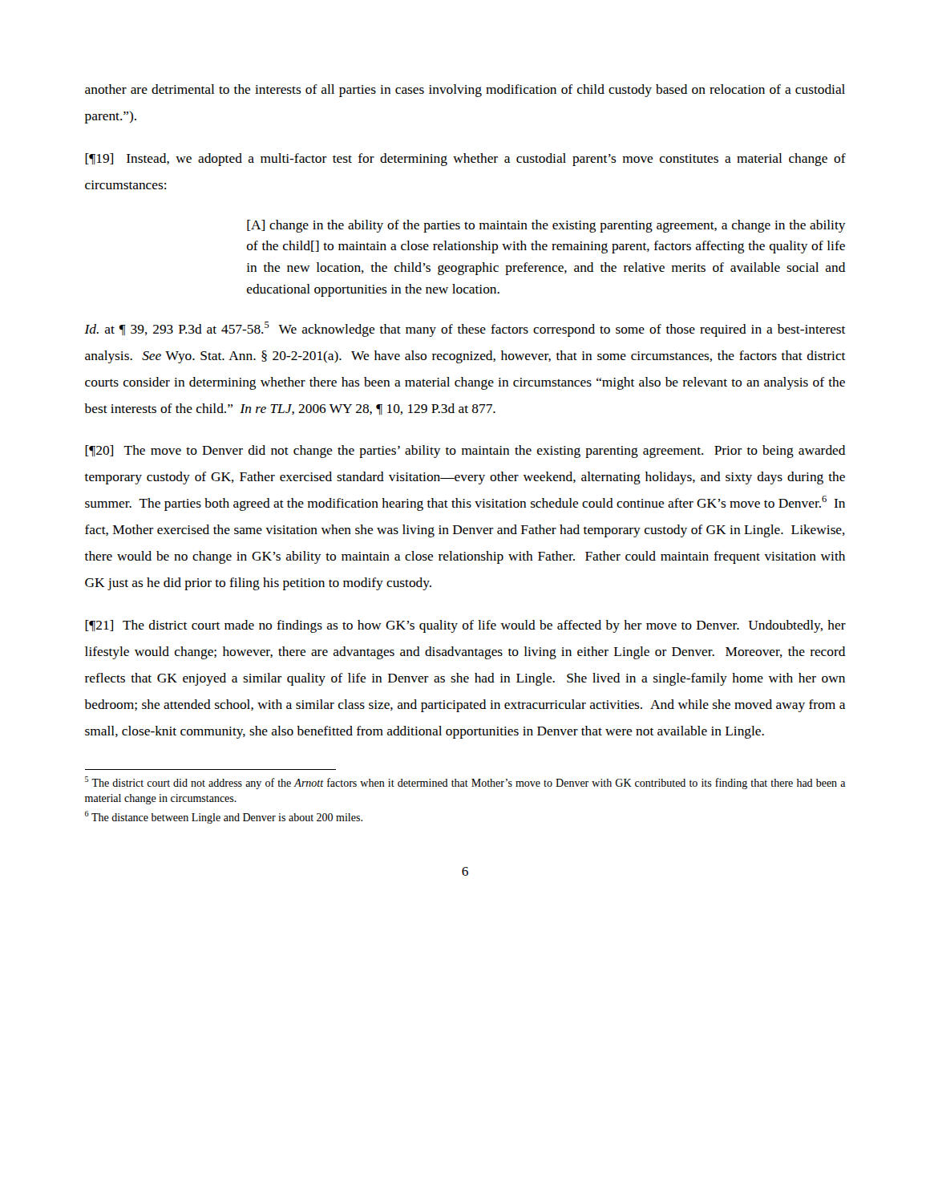another are detrimental to the interests of all parties in cases involving modification of child custody based on relocation of a custodial parent.”).
[¶19] Instead, we adopted a multi-factor test for determining whether a custodial parent’s move constitutes a material change of circumstances:
[A] change in the ability of the parties to maintain the existing parenting agreement, a change in the ability of the child[] to maintain a close relationship with the remaining parent, factors affecting the quality of life in the new location, the child’s geographic preference, and the relative merits of available social and educational opportunities in the new location.
Id. at ¶ 39, 293 P.3d at 457-58.5 We acknowledge that many of these factors correspond to some of those required in a best-interest analysis. See Wyo. Stat. Ann. § 20-2-201(a). We have also recognized, however, that in some circumstances, the factors that district courts consider in determining whether there has been a material change in circumstances “might also be relevant to an analysis of the best interests of the child.” In re TLJ, 2006 WY 28, ¶ 10, 129 P.3d at 877.
[¶20] The move to Denver did not change the parties’ ability to maintain the existing parenting agreement. Prior to being awarded temporary custody of GK, Father exercised standard visitation—every other weekend, alternating holidays, and sixty days during the summer. The parties both agreed at the modification hearing that this visitation schedule could continue after GK’s move to Denver.6 In fact, Mother exercised the same visitation when she was living in Denver and Father had temporary custody of GK in Lingle. Likewise, there would be no change in GK’s ability to maintain a close relationship with Father. Father could maintain frequent visitation with GK just as he did prior to filing his petition to modify custody.
[¶21] The district court made no findings as to how GK’s quality of life would be affected by her move to Denver. Undoubtedly, her lifestyle would change; however, there are advantages and disadvantages to living in either Lingle or Denver. Moreover, the record reflects that GK enjoyed a similar quality of life in Denver as she had in Lingle. She lived in a single-family home with her own bedroom; she attended school, with a similar class size, and participated in extracurricular activities. And while she moved away from a small, close-knit community, she also benefitted from additional opportunities in Denver that were not available in Lingle.
5 The district court did not address any of the Arnott factors when it determined that Mother’s move to Denver with GK contributed to its finding that there had been a material change in circumstances.
6 The distance between Lingle and Denver is about 200 miles.
6